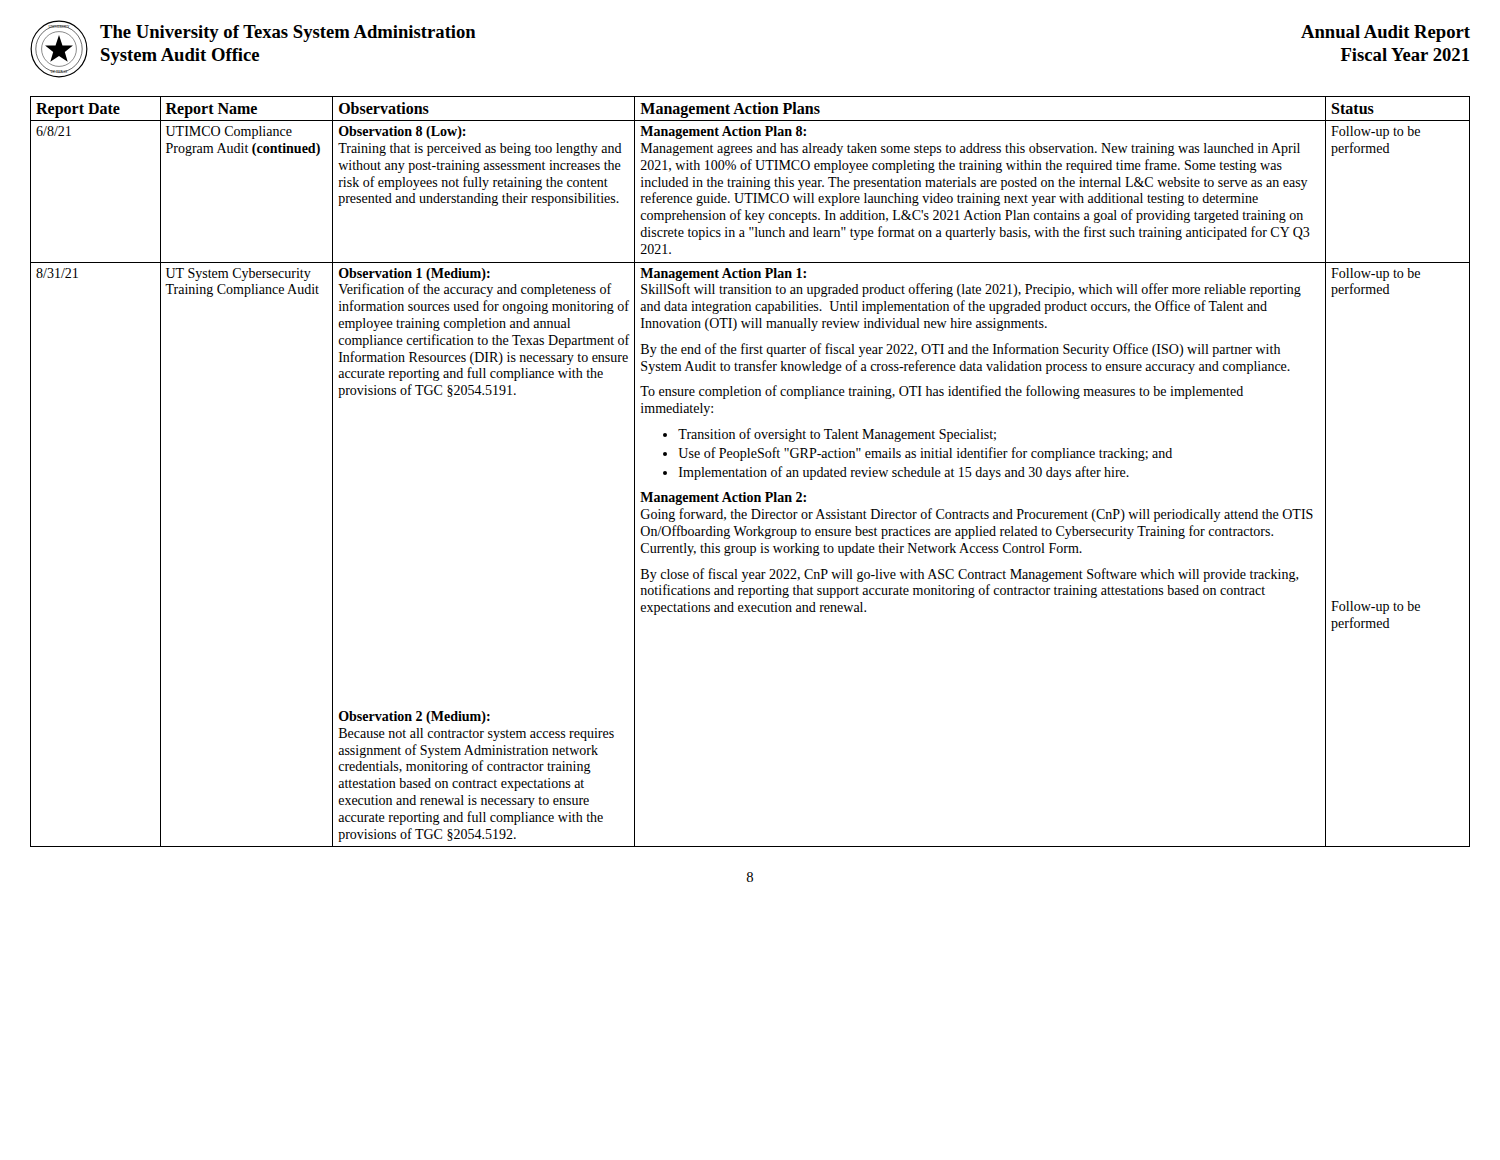UNIVERSITY OF TEXAS
The University of Texas System Administration
System Audit Office
Annual Audit Report
Fiscal Year 2021
| Report Date | Report Name | Observations | Management Action Plans | Status |
| --- | --- | --- | --- | --- |
| 6/8/21 | UTIMCO Compliance Program Audit (continued) | Observation 8 (Low): Training that is perceived as being too lengthy and without any post-training assessment increases the risk of employees not fully retaining the content presented and understanding their responsibilities. | Management Action Plan 8: Management agrees and has already taken some steps to address this observation. New training was launched in April 2021, with 100% of UTIMCO employee completing the training within the required time frame. Some testing was included in the training this year. The presentation materials are posted on the internal L&C website to serve as an easy reference guide. UTIMCO will explore launching video training next year with additional testing to determine comprehension of key concepts. In addition, L&C's 2021 Action Plan contains a goal of providing targeted training on discrete topics in a "lunch and learn" type format on a quarterly basis, with the first such training anticipated for CY Q3 2021. | Follow-up to be performed |
| 8/31/21 | UT System Cybersecurity Training Compliance Audit | Observation 1 (Medium): Verification of the accuracy and completeness of information sources used for ongoing monitoring of employee training completion and annual compliance certification to the Texas Department of Information Resources (DIR) is necessary to ensure accurate reporting and full compliance with the provisions of TGC §2054.5191. Observation 2 (Medium): Because not all contractor system access requires assignment of System Administration network credentials, monitoring of contractor training attestation based on contract expectations at execution and renewal is necessary to ensure accurate reporting and full compliance with the provisions of TGC §2054.5192. | Management Action Plan 1: SkillSoft will transition to an upgraded product offering (late 2021), Precipio, which will offer more reliable reporting and data integration capabilities. Until implementation of the upgraded product occurs, the Office of Talent and Innovation (OTI) will manually review individual new hire assignments. By the end of the first quarter of fiscal year 2022, OTI and the Information Security Office (ISO) will partner with System Audit to transfer knowledge of a cross-reference data validation process to ensure accuracy and compliance. To ensure completion of compliance training, OTI has identified the following measures to be implemented immediately: Transition of oversight to Talent Management Specialist; Use of PeopleSoft "GRP-action" emails as initial identifier for compliance tracking; and Implementation of an updated review schedule at 15 days and 30 days after hire. Management Action Plan 2: Going forward, the Director or Assistant Director of Contracts and Procurement (CnP) will periodically attend the OTIS On/Offboarding Workgroup to ensure best practices are applied related to Cybersecurity Training for contractors. Currently, this group is working to update their Network Access Control Form. By close of fiscal year 2022, CnP will go-live with ASC Contract Management Software which will provide tracking, notifications and reporting that support accurate monitoring of contractor training attestations based on contract expectations and execution and renewal. | Follow-up to be performed Follow-up to be performed |
8